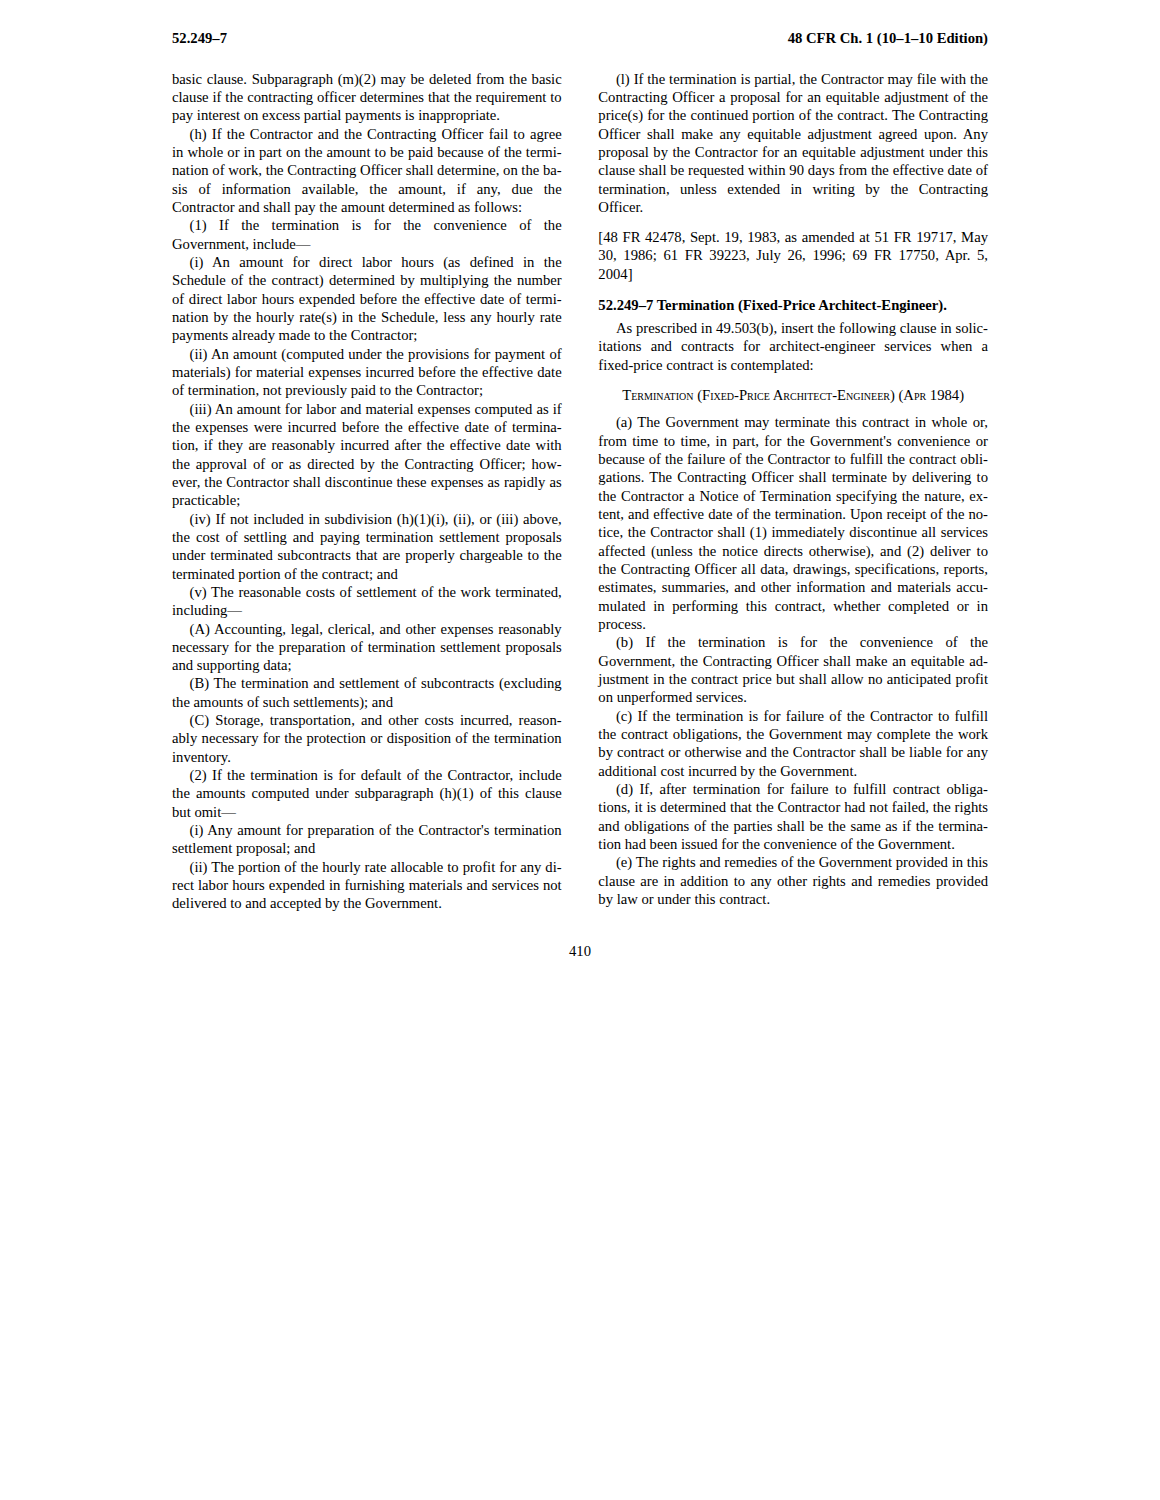52.249–7
48 CFR Ch. 1 (10–1–10 Edition)
basic clause. Subparagraph (m)(2) may be deleted from the basic clause if the contracting officer determines that the requirement to pay interest on excess partial payments is inappropriate.
(h) If the Contractor and the Contracting Officer fail to agree in whole or in part on the amount to be paid because of the termination of work, the Contracting Officer shall determine, on the basis of information available, the amount, if any, due the Contractor and shall pay the amount determined as follows:
(1) If the termination is for the convenience of the Government, include—
(i) An amount for direct labor hours (as defined in the Schedule of the contract) determined by multiplying the number of direct labor hours expended before the effective date of termination by the hourly rate(s) in the Schedule, less any hourly rate payments already made to the Contractor;
(ii) An amount (computed under the provisions for payment of materials) for material expenses incurred before the effective date of termination, not previously paid to the Contractor;
(iii) An amount for labor and material expenses computed as if the expenses were incurred before the effective date of termination, if they are reasonably incurred after the effective date with the approval of or as directed by the Contracting Officer; however, the Contractor shall discontinue these expenses as rapidly as practicable;
(iv) If not included in subdivision (h)(1)(i), (ii), or (iii) above, the cost of settling and paying termination settlement proposals under terminated subcontracts that are properly chargeable to the terminated portion of the contract; and
(v) The reasonable costs of settlement of the work terminated, including—
(A) Accounting, legal, clerical, and other expenses reasonably necessary for the preparation of termination settlement proposals and supporting data;
(B) The termination and settlement of subcontracts (excluding the amounts of such settlements); and
(C) Storage, transportation, and other costs incurred, reasonably necessary for the protection or disposition of the termination inventory.
(2) If the termination is for default of the Contractor, include the amounts computed under subparagraph (h)(1) of this clause but omit—
(i) Any amount for preparation of the Contractor's termination settlement proposal; and
(ii) The portion of the hourly rate allocable to profit for any direct labor hours expended in furnishing materials and services not delivered to and accepted by the Government.
(l) If the termination is partial, the Contractor may file with the Contracting Officer a proposal for an equitable adjustment of the price(s) for the continued portion of the contract. The Contracting Officer shall make any equitable adjustment agreed upon. Any proposal by the Contractor for an equitable adjustment under this clause shall be requested within 90 days from the effective date of termination, unless extended in writing by the Contracting Officer.
[48 FR 42478, Sept. 19, 1983, as amended at 51 FR 19717, May 30, 1986; 61 FR 39223, July 26, 1996; 69 FR 17750, Apr. 5, 2004]
52.249–7 Termination (Fixed-Price Architect-Engineer).
As prescribed in 49.503(b), insert the following clause in solicitations and contracts for architect-engineer services when a fixed-price contract is contemplated:
Termination (Fixed-Price Architect-Engineer) (Apr 1984)
(a) The Government may terminate this contract in whole or, from time to time, in part, for the Government's convenience or because of the failure of the Contractor to fulfill the contract obligations. The Contracting Officer shall terminate by delivering to the Contractor a Notice of Termination specifying the nature, extent, and effective date of the termination. Upon receipt of the notice, the Contractor shall (1) immediately discontinue all services affected (unless the notice directs otherwise), and (2) deliver to the Contracting Officer all data, drawings, specifications, reports, estimates, summaries, and other information and materials accumulated in performing this contract, whether completed or in process.
(b) If the termination is for the convenience of the Government, the Contracting Officer shall make an equitable adjustment in the contract price but shall allow no anticipated profit on unperformed services.
(c) If the termination is for failure of the Contractor to fulfill the contract obligations, the Government may complete the work by contract or otherwise and the Contractor shall be liable for any additional cost incurred by the Government.
(d) If, after termination for failure to fulfill contract obligations, it is determined that the Contractor had not failed, the rights and obligations of the parties shall be the same as if the termination had been issued for the convenience of the Government.
(e) The rights and remedies of the Government provided in this clause are in addition to any other rights and remedies provided by law or under this contract.
410